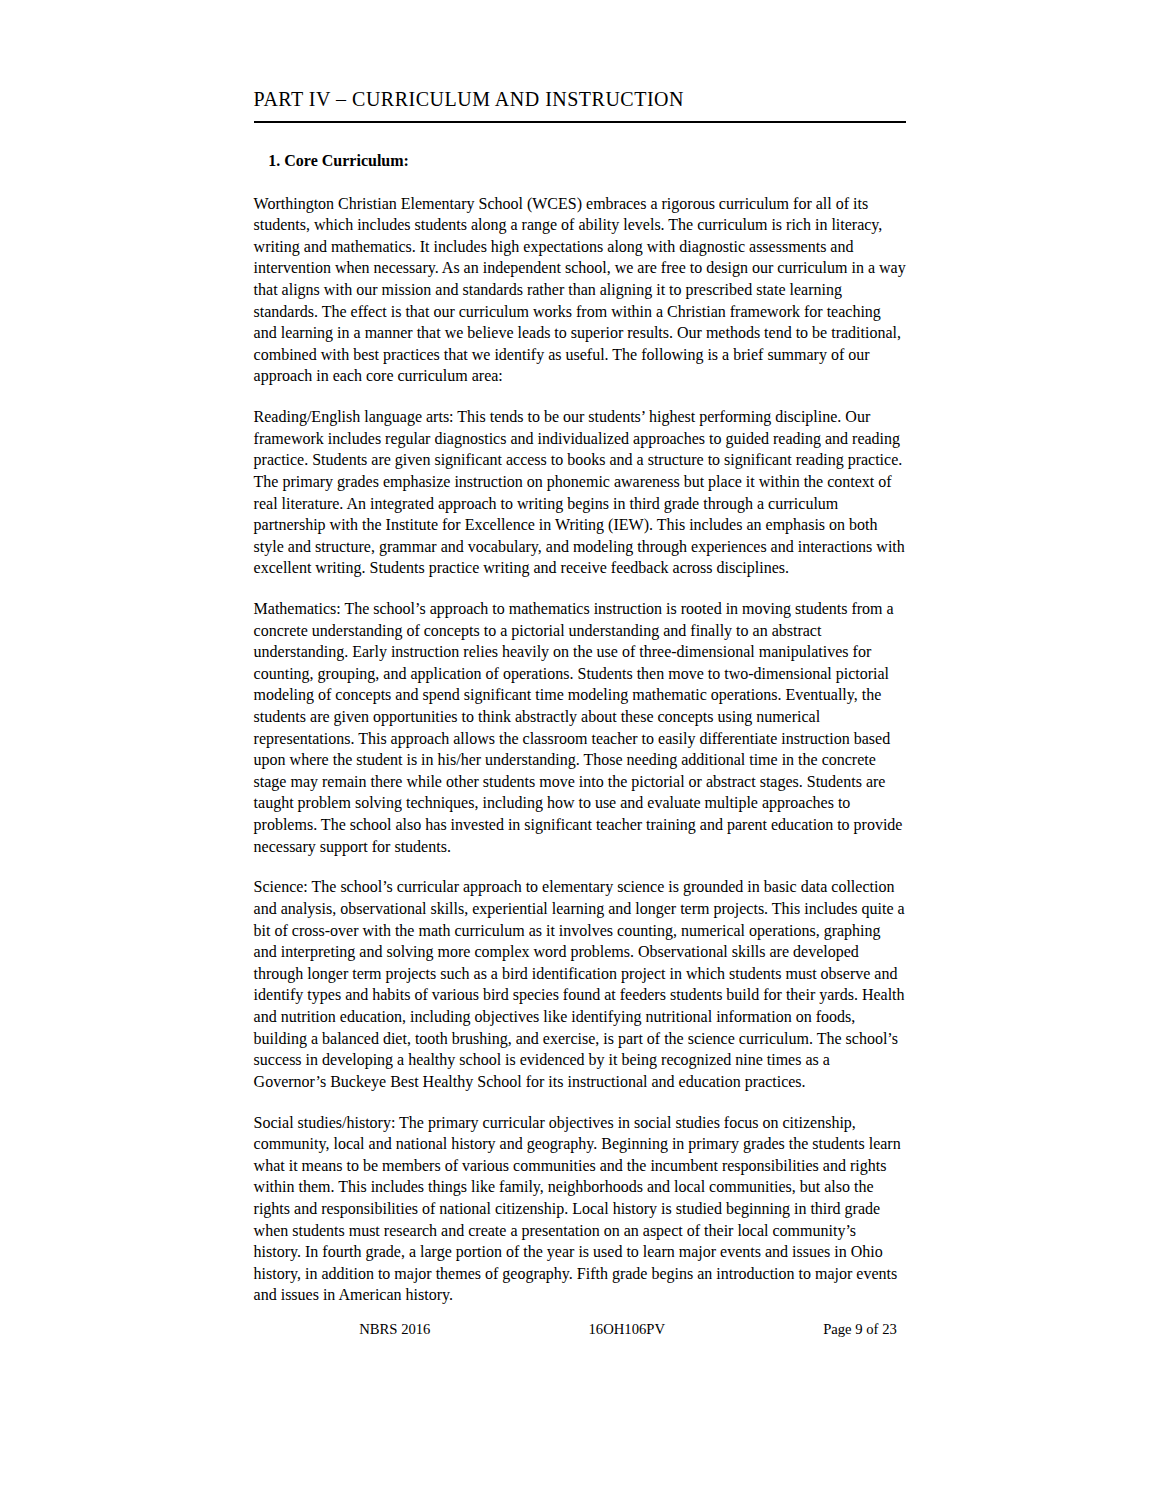PART IV – CURRICULUM AND INSTRUCTION
Core Curriculum:
Worthington Christian Elementary School (WCES) embraces a rigorous curriculum for all of its students, which includes students along a range of ability levels. The curriculum is rich in literacy, writing and mathematics. It includes high expectations along with diagnostic assessments and intervention when necessary. As an independent school, we are free to design our curriculum in a way that aligns with our mission and standards rather than aligning it to prescribed state learning standards. The effect is that our curriculum works from within a Christian framework for teaching and learning in a manner that we believe leads to superior results. Our methods tend to be traditional, combined with best practices that we identify as useful. The following is a brief summary of our approach in each core curriculum area:
Reading/English language arts: This tends to be our students’ highest performing discipline. Our framework includes regular diagnostics and individualized approaches to guided reading and reading practice. Students are given significant access to books and a structure to significant reading practice. The primary grades emphasize instruction on phonemic awareness but place it within the context of real literature. An integrated approach to writing begins in third grade through a curriculum partnership with the Institute for Excellence in Writing (IEW). This includes an emphasis on both style and structure, grammar and vocabulary, and modeling through experiences and interactions with excellent writing. Students practice writing and receive feedback across disciplines.
Mathematics: The school’s approach to mathematics instruction is rooted in moving students from a concrete understanding of concepts to a pictorial understanding and finally to an abstract understanding. Early instruction relies heavily on the use of three-dimensional manipulatives for counting, grouping, and application of operations. Students then move to two-dimensional pictorial modeling of concepts and spend significant time modeling mathematic operations. Eventually, the students are given opportunities to think abstractly about these concepts using numerical representations. This approach allows the classroom teacher to easily differentiate instruction based upon where the student is in his/her understanding. Those needing additional time in the concrete stage may remain there while other students move into the pictorial or abstract stages. Students are taught problem solving techniques, including how to use and evaluate multiple approaches to problems. The school also has invested in significant teacher training and parent education to provide necessary support for students.
Science: The school’s curricular approach to elementary science is grounded in basic data collection and analysis, observational skills, experiential learning and longer term projects. This includes quite a bit of cross-over with the math curriculum as it involves counting, numerical operations, graphing and interpreting and solving more complex word problems. Observational skills are developed through longer term projects such as a bird identification project in which students must observe and identify types and habits of various bird species found at feeders students build for their yards. Health and nutrition education, including objectives like identifying nutritional information on foods, building a balanced diet, tooth brushing, and exercise, is part of the science curriculum. The school’s success in developing a healthy school is evidenced by it being recognized nine times as a Governor’s Buckeye Best Healthy School for its instructional and education practices.
Social studies/history: The primary curricular objectives in social studies focus on citizenship, community, local and national history and geography. Beginning in primary grades the students learn what it means to be members of various communities and the incumbent responsibilities and rights within them. This includes things like family, neighborhoods and local communities, but also the rights and responsibilities of national citizenship. Local history is studied beginning in third grade when students must research and create a presentation on an aspect of their local community’s history. In fourth grade, a large portion of the year is used to learn major events and issues in Ohio history, in addition to major themes of geography. Fifth grade begins an introduction to major events and issues in American history.
NBRS 2016 16OH106PV Page 9 of 23